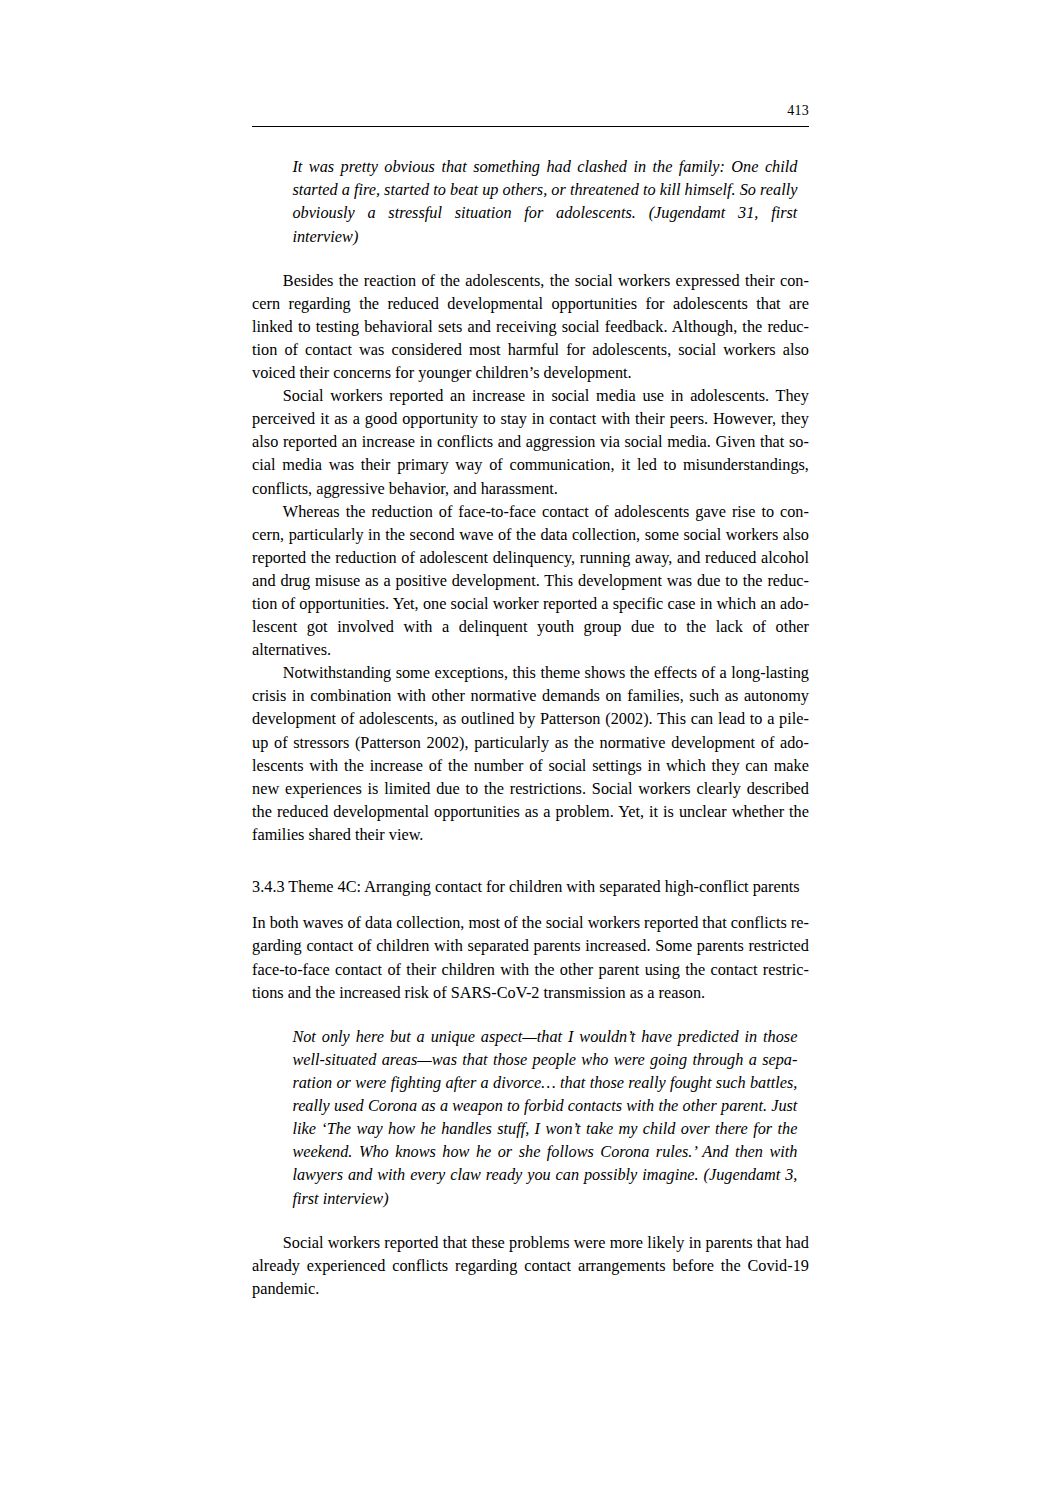413
It was pretty obvious that something had clashed in the family: One child started a fire, started to beat up others, or threatened to kill himself. So really obviously a stressful situation for adolescents. (Jugendamt 31, first interview)
Besides the reaction of the adolescents, the social workers expressed their concern regarding the reduced developmental opportunities for adolescents that are linked to testing behavioral sets and receiving social feedback. Although, the reduction of contact was considered most harmful for adolescents, social workers also voiced their concerns for younger children’s development.
Social workers reported an increase in social media use in adolescents. They perceived it as a good opportunity to stay in contact with their peers. However, they also reported an increase in conflicts and aggression via social media. Given that social media was their primary way of communication, it led to misunderstandings, conflicts, aggressive behavior, and harassment.
Whereas the reduction of face-to-face contact of adolescents gave rise to concern, particularly in the second wave of the data collection, some social workers also reported the reduction of adolescent delinquency, running away, and reduced alcohol and drug misuse as a positive development. This development was due to the reduction of opportunities. Yet, one social worker reported a specific case in which an adolescent got involved with a delinquent youth group due to the lack of other alternatives.
Notwithstanding some exceptions, this theme shows the effects of a long-lasting crisis in combination with other normative demands on families, such as autonomy development of adolescents, as outlined by Patterson (2002). This can lead to a pile-up of stressors (Patterson 2002), particularly as the normative development of adolescents with the increase of the number of social settings in which they can make new experiences is limited due to the restrictions. Social workers clearly described the reduced developmental opportunities as a problem. Yet, it is unclear whether the families shared their view.
3.4.3 Theme 4C: Arranging contact for children with separated high-conflict parents
In both waves of data collection, most of the social workers reported that conflicts regarding contact of children with separated parents increased. Some parents restricted face-to-face contact of their children with the other parent using the contact restrictions and the increased risk of SARS-CoV-2 transmission as a reason.
Not only here but a unique aspect—that I wouldn’t have predicted in those well-situated areas—was that those people who were going through a separation or were fighting after a divorce… that those really fought such battles, really used Corona as a weapon to forbid contacts with the other parent. Just like ‘The way how he handles stuff, I won’t take my child over there for the weekend. Who knows how he or she follows Corona rules.’ And then with lawyers and with every claw ready you can possibly imagine. (Jugendamt 3, first interview)
Social workers reported that these problems were more likely in parents that had already experienced conflicts regarding contact arrangements before the Covid-19 pandemic.